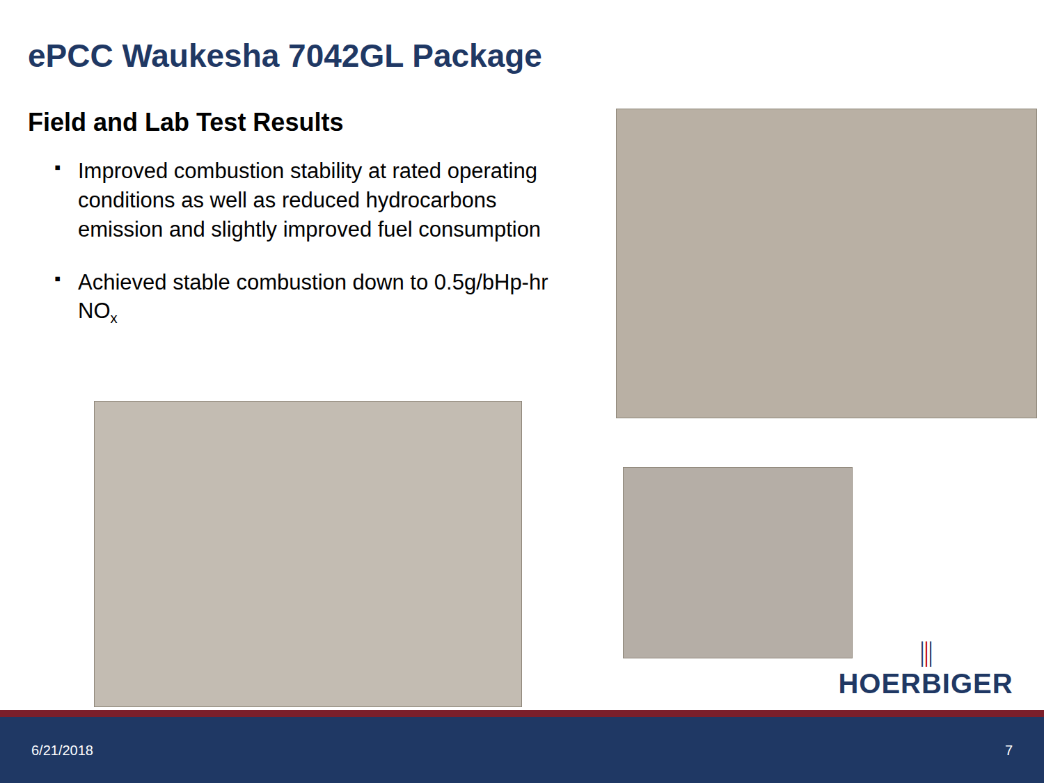ePCC Waukesha 7042GL Package
Field and Lab Test Results
Improved combustion stability at rated operating conditions as well as reduced hydrocarbons emission and slightly improved fuel consumption
Achieved stable combustion down to 0.5g/bHp-hr NOx
|||
HOERBIGER
6/21/2018 7